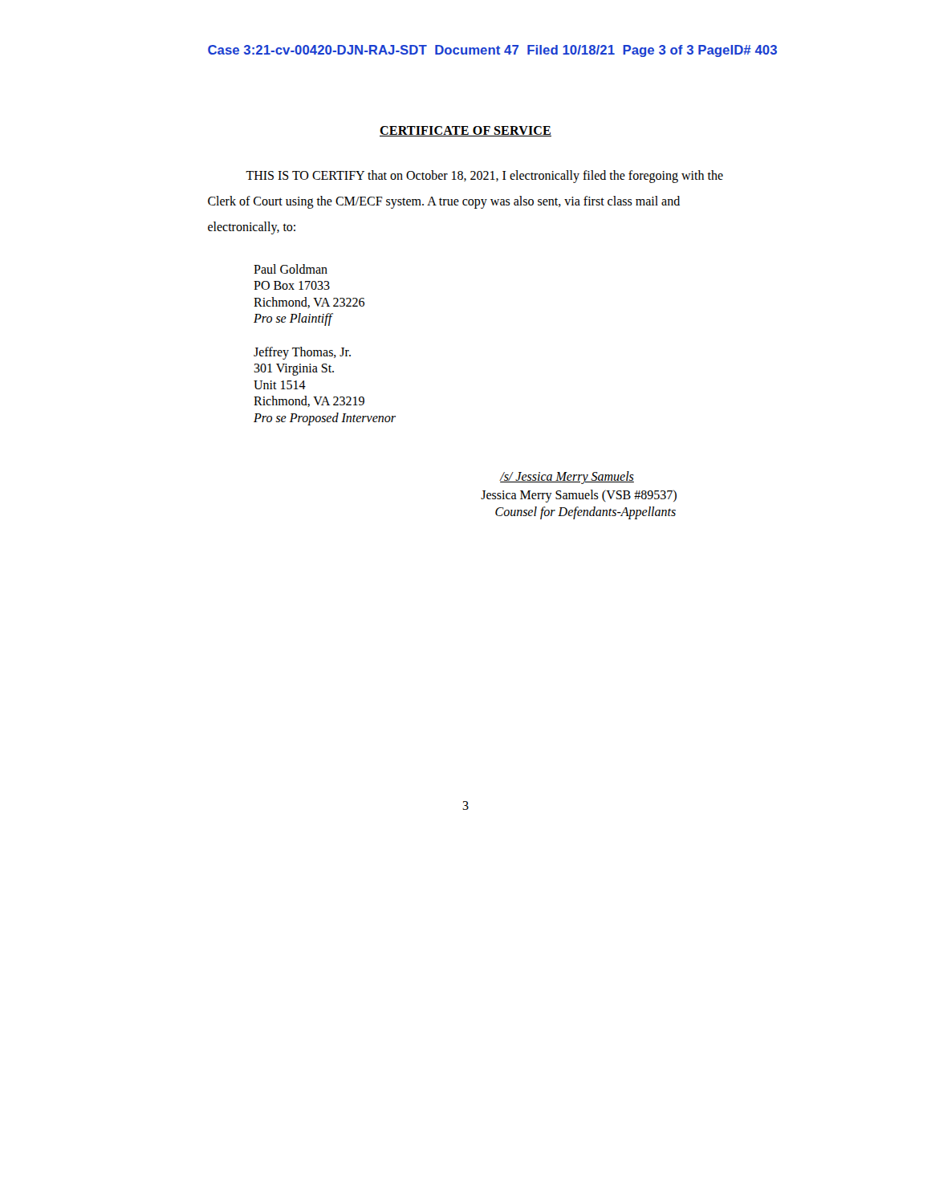Case 3:21-cv-00420-DJN-RAJ-SDT Document 47 Filed 10/18/21 Page 3 of 3 PageID# 403
CERTIFICATE OF SERVICE
THIS IS TO CERTIFY that on October 18, 2021, I electronically filed the foregoing with the Clerk of Court using the CM/ECF system. A true copy was also sent, via first class mail and electronically, to:
Paul Goldman
PO Box 17033
Richmond, VA 23226
Pro se Plaintiff
Jeffrey Thomas, Jr.
301 Virginia St.
Unit 1514
Richmond, VA 23219
Pro se Proposed Intervenor
/s/ Jessica Merry Samuels Jessica Merry Samuels (VSB #89537) Counsel for Defendants-Appellants
3